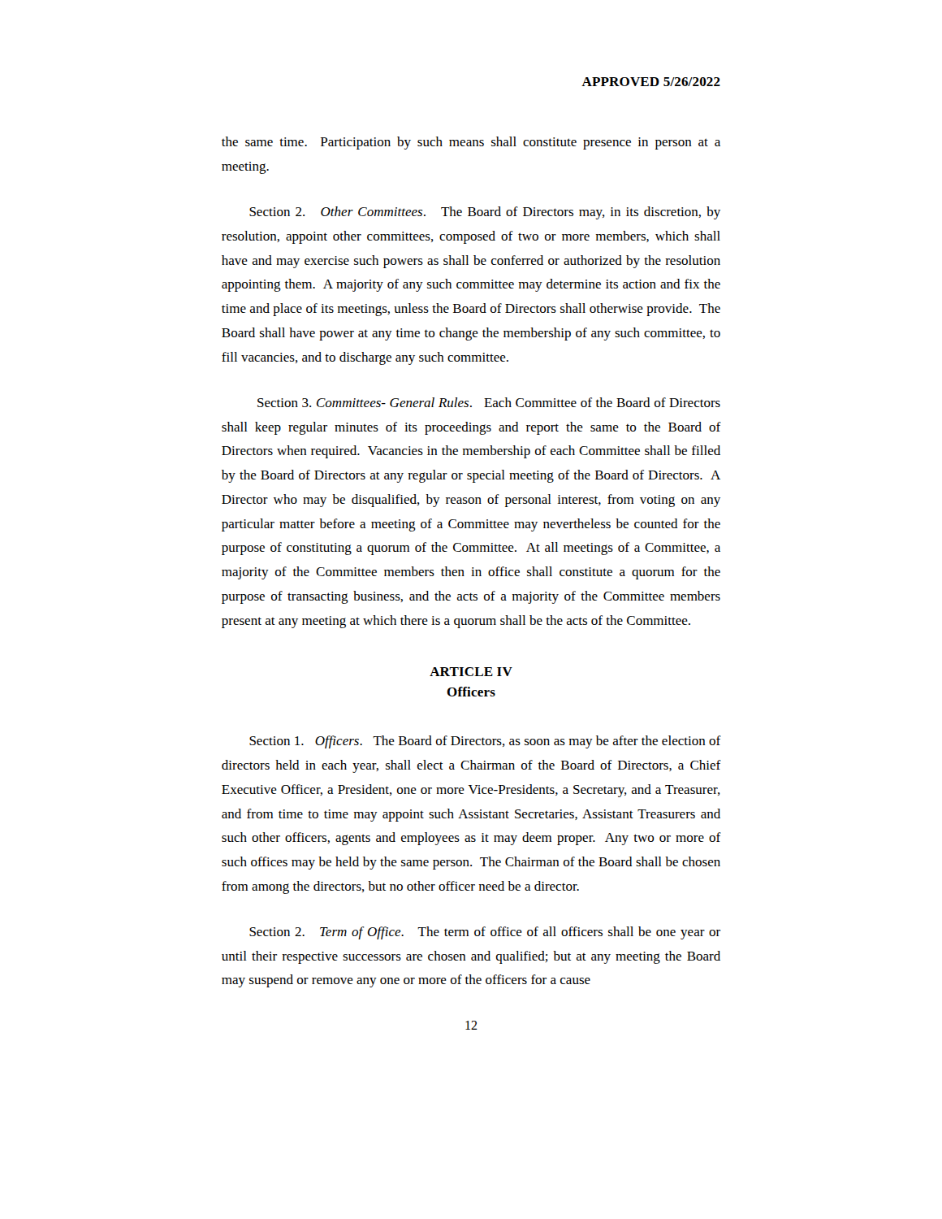APPROVED 5/26/2022
the same time. Participation by such means shall constitute presence in person at a meeting.
Section 2. Other Committees. The Board of Directors may, in its discretion, by resolution, appoint other committees, composed of two or more members, which shall have and may exercise such powers as shall be conferred or authorized by the resolution appointing them. A majority of any such committee may determine its action and fix the time and place of its meetings, unless the Board of Directors shall otherwise provide. The Board shall have power at any time to change the membership of any such committee, to fill vacancies, and to discharge any such committee.
Section 3. Committees- General Rules. Each Committee of the Board of Directors shall keep regular minutes of its proceedings and report the same to the Board of Directors when required. Vacancies in the membership of each Committee shall be filled by the Board of Directors at any regular or special meeting of the Board of Directors. A Director who may be disqualified, by reason of personal interest, from voting on any particular matter before a meeting of a Committee may nevertheless be counted for the purpose of constituting a quorum of the Committee. At all meetings of a Committee, a majority of the Committee members then in office shall constitute a quorum for the purpose of transacting business, and the acts of a majority of the Committee members present at any meeting at which there is a quorum shall be the acts of the Committee.
ARTICLE IVOfficers
Section 1. Officers. The Board of Directors, as soon as may be after the election of directors held in each year, shall elect a Chairman of the Board of Directors, a Chief Executive Officer, a President, one or more Vice-Presidents, a Secretary, and a Treasurer, and from time to time may appoint such Assistant Secretaries, Assistant Treasurers and such other officers, agents and employees as it may deem proper. Any two or more of such offices may be held by the same person. The Chairman of the Board shall be chosen from among the directors, but no other officer need be a director.
Section 2. Term of Office. The term of office of all officers shall be one year or until their respective successors are chosen and qualified; but at any meeting the Board may suspend or remove any one or more of the officers for a cause
12